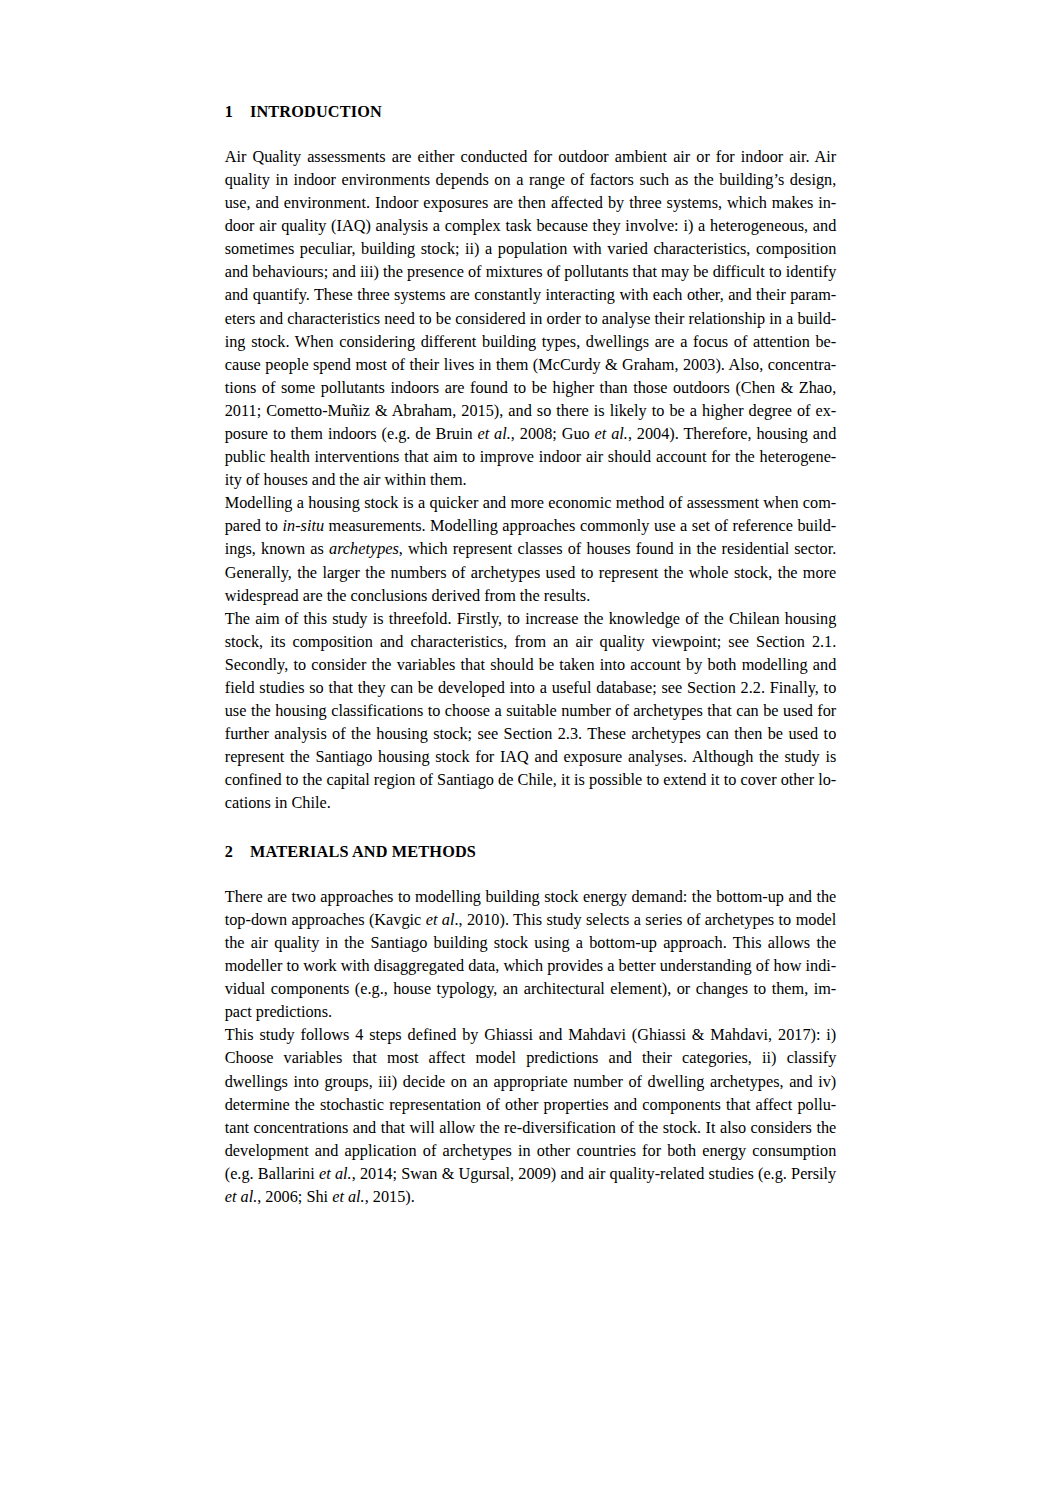1 INTRODUCTION
Air Quality assessments are either conducted for outdoor ambient air or for indoor air. Air quality in indoor environments depends on a range of factors such as the building’s design, use, and environment. Indoor exposures are then affected by three systems, which makes indoor air quality (IAQ) analysis a complex task because they involve: i) a heterogeneous, and sometimes peculiar, building stock; ii) a population with varied characteristics, composition and behaviours; and iii) the presence of mixtures of pollutants that may be difficult to identify and quantify. These three systems are constantly interacting with each other, and their parameters and characteristics need to be considered in order to analyse their relationship in a building stock. When considering different building types, dwellings are a focus of attention because people spend most of their lives in them (McCurdy & Graham, 2003). Also, concentrations of some pollutants indoors are found to be higher than those outdoors (Chen & Zhao, 2011; Cometto-Muñiz & Abraham, 2015), and so there is likely to be a higher degree of exposure to them indoors (e.g. de Bruin et al., 2008; Guo et al., 2004). Therefore, housing and public health interventions that aim to improve indoor air should account for the heterogeneity of houses and the air within them.
Modelling a housing stock is a quicker and more economic method of assessment when compared to in-situ measurements. Modelling approaches commonly use a set of reference buildings, known as archetypes, which represent classes of houses found in the residential sector. Generally, the larger the numbers of archetypes used to represent the whole stock, the more widespread are the conclusions derived from the results.
The aim of this study is threefold. Firstly, to increase the knowledge of the Chilean housing stock, its composition and characteristics, from an air quality viewpoint; see Section 2.1. Secondly, to consider the variables that should be taken into account by both modelling and field studies so that they can be developed into a useful database; see Section 2.2. Finally, to use the housing classifications to choose a suitable number of archetypes that can be used for further analysis of the housing stock; see Section 2.3. These archetypes can then be used to represent the Santiago housing stock for IAQ and exposure analyses. Although the study is confined to the capital region of Santiago de Chile, it is possible to extend it to cover other locations in Chile.
2 MATERIALS AND METHODS
There are two approaches to modelling building stock energy demand: the bottom-up and the top-down approaches (Kavgic et al., 2010). This study selects a series of archetypes to model the air quality in the Santiago building stock using a bottom-up approach. This allows the modeller to work with disaggregated data, which provides a better understanding of how individual components (e.g., house typology, an architectural element), or changes to them, impact predictions.
This study follows 4 steps defined by Ghiassi and Mahdavi (Ghiassi & Mahdavi, 2017): i) Choose variables that most affect model predictions and their categories, ii) classify dwellings into groups, iii) decide on an appropriate number of dwelling archetypes, and iv) determine the stochastic representation of other properties and components that affect pollutant concentrations and that will allow the re-diversification of the stock. It also considers the development and application of archetypes in other countries for both energy consumption (e.g. Ballarini et al., 2014; Swan & Ugursal, 2009) and air quality-related studies (e.g. Persily et al., 2006; Shi et al., 2015).